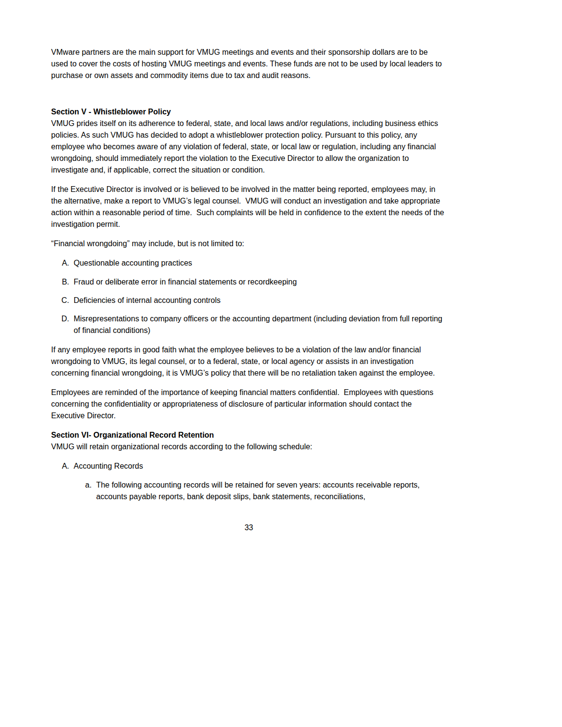VMware partners are the main support for VMUG meetings and events and their sponsorship dollars are to be used to cover the costs of hosting VMUG meetings and events. These funds are not to be used by local leaders to purchase or own assets and commodity items due to tax and audit reasons.
Section V - Whistleblower Policy
VMUG prides itself on its adherence to federal, state, and local laws and/or regulations, including business ethics policies. As such VMUG has decided to adopt a whistleblower protection policy. Pursuant to this policy, any employee who becomes aware of any violation of federal, state, or local law or regulation, including any financial wrongdoing, should immediately report the violation to the Executive Director to allow the organization to investigate and, if applicable, correct the situation or condition.
If the Executive Director is involved or is believed to be involved in the matter being reported, employees may, in the alternative, make a report to VMUG’s legal counsel. VMUG will conduct an investigation and take appropriate action within a reasonable period of time. Such complaints will be held in confidence to the extent the needs of the investigation permit.
“Financial wrongdoing” may include, but is not limited to:
Questionable accounting practices
Fraud or deliberate error in financial statements or recordkeeping
Deficiencies of internal accounting controls
Misrepresentations to company officers or the accounting department (including deviation from full reporting of financial conditions)
If any employee reports in good faith what the employee believes to be a violation of the law and/or financial wrongdoing to VMUG, its legal counsel, or to a federal, state, or local agency or assists in an investigation concerning financial wrongdoing, it is VMUG’s policy that there will be no retaliation taken against the employee.
Employees are reminded of the importance of keeping financial matters confidential. Employees with questions concerning the confidentiality or appropriateness of disclosure of particular information should contact the Executive Director.
Section VI- Organizational Record Retention
VMUG will retain organizational records according to the following schedule:
Accounting Records
The following accounting records will be retained for seven years: accounts receivable reports, accounts payable reports, bank deposit slips, bank statements, reconciliations,
33